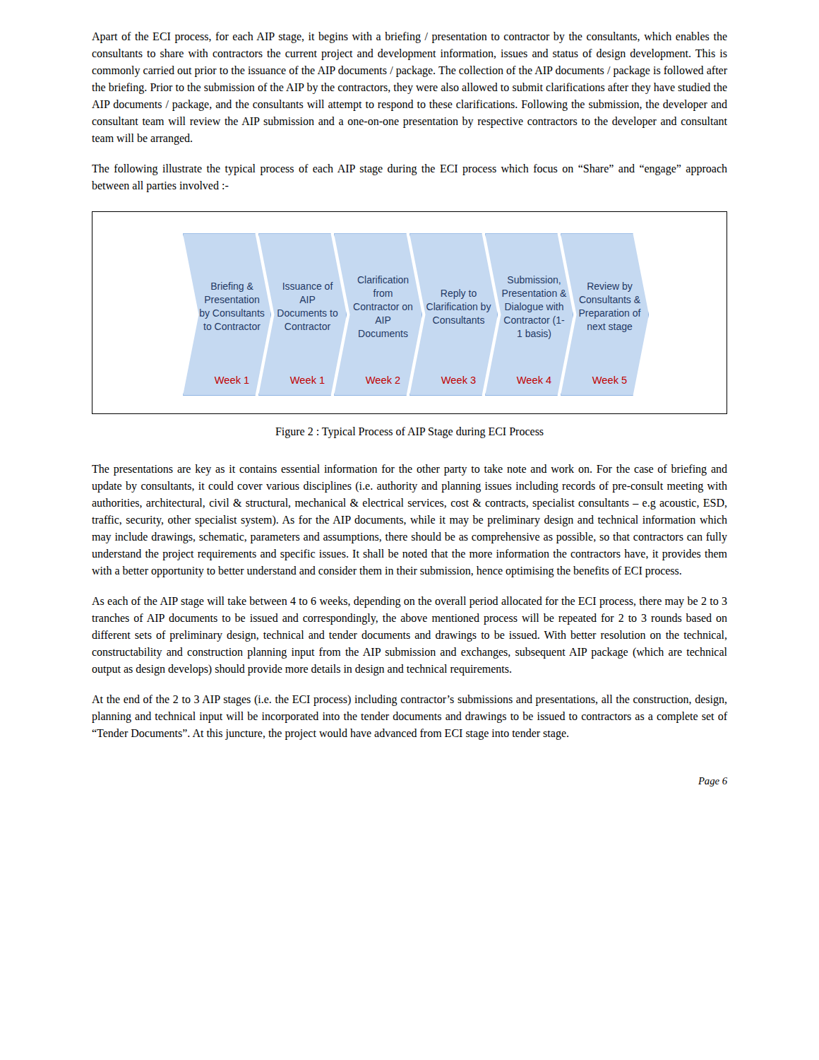Apart of the ECI process, for each AIP stage, it begins with a briefing / presentation to contractor by the consultants, which enables the consultants to share with contractors the current project and development information, issues and status of design development. This is commonly carried out prior to the issuance of the AIP documents / package. The collection of the AIP documents / package is followed after the briefing. Prior to the submission of the AIP by the contractors, they were also allowed to submit clarifications after they have studied the AIP documents / package, and the consultants will attempt to respond to these clarifications. Following the submission, the developer and consultant team will review the AIP submission and a one-on-one presentation by respective contractors to the developer and consultant team will be arranged.
The following illustrate the typical process of each AIP stage during the ECI process which focus on “Share” and “engage” approach between all parties involved :-
Briefing & Presentation by Consultants to Contractor
Week 1
Issuance of AIP Documents to Contractor
Week 1
Clarification from Contractor on AIP Documents
Week 2
Reply to Clarification by Consultants
Week 3
Submission, Presentation & Dialogue with Contractor (1-1 basis)
Week 4
Review by Consultants & Preparation of next stage
Week 5
Figure 2 : Typical Process of AIP Stage during ECI Process
The presentations are key as it contains essential information for the other party to take note and work on. For the case of briefing and update by consultants, it could cover various disciplines (i.e. authority and planning issues including records of pre-consult meeting with authorities, architectural, civil & structural, mechanical & electrical services, cost & contracts, specialist consultants – e.g acoustic, ESD, traffic, security, other specialist system). As for the AIP documents, while it may be preliminary design and technical information which may include drawings, schematic, parameters and assumptions, there should be as comprehensive as possible, so that contractors can fully understand the project requirements and specific issues. It shall be noted that the more information the contractors have, it provides them with a better opportunity to better understand and consider them in their submission, hence optimising the benefits of ECI process.
As each of the AIP stage will take between 4 to 6 weeks, depending on the overall period allocated for the ECI process, there may be 2 to 3 tranches of AIP documents to be issued and correspondingly, the above mentioned process will be repeated for 2 to 3 rounds based on different sets of preliminary design, technical and tender documents and drawings to be issued. With better resolution on the technical, constructability and construction planning input from the AIP submission and exchanges, subsequent AIP package (which are technical output as design develops) should provide more details in design and technical requirements.
At the end of the 2 to 3 AIP stages (i.e. the ECI process) including contractor’s submissions and presentations, all the construction, design, planning and technical input will be incorporated into the tender documents and drawings to be issued to contractors as a complete set of “Tender Documents”. At this juncture, the project would have advanced from ECI stage into tender stage.
Page 6